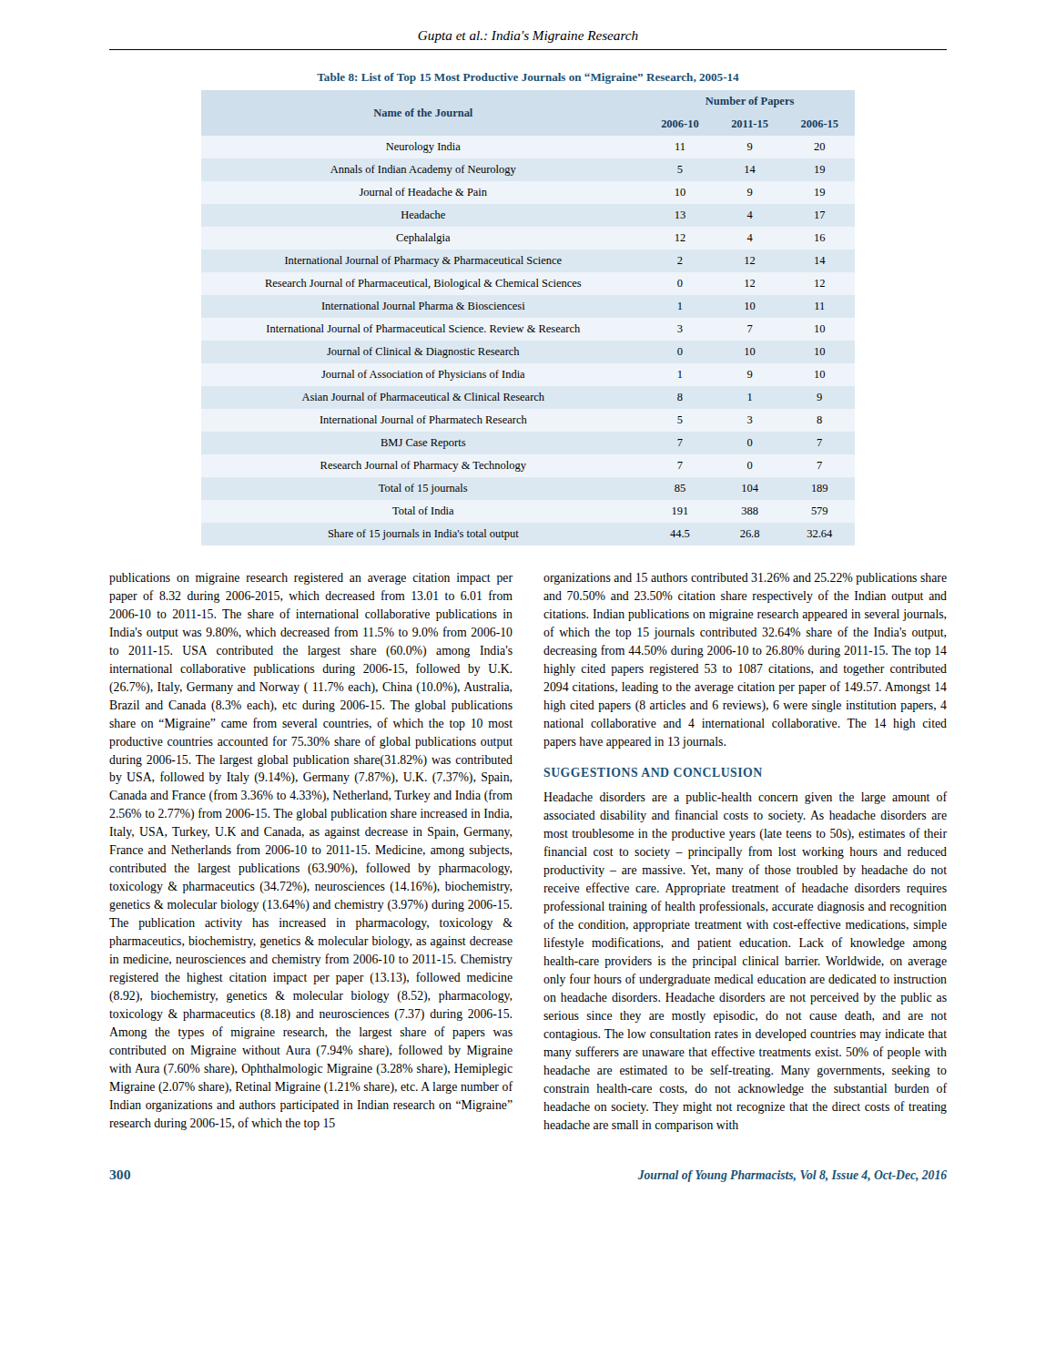Gupta et al.: India's Migraine Research
Table 8: List of Top 15 Most Productive Journals on “Migraine” Research, 2005-14
| Name of the Journal | Number of Papers |
| --- | --- |
| 2006-10 | 2011-15 | 2006-15 |
| Neurology India | 11 | 9 | 20 |
| Annals of Indian Academy of Neurology | 5 | 14 | 19 |
| Journal of Headache & Pain | 10 | 9 | 19 |
| Headache | 13 | 4 | 17 |
| Cephalalgia | 12 | 4 | 16 |
| International Journal of Pharmacy & Pharmaceutical Science | 2 | 12 | 14 |
| Research Journal of Pharmaceutical, Biological & Chemical Sciences | 0 | 12 | 12 |
| International Journal Pharma & Biosciencesi | 1 | 10 | 11 |
| International Journal of Pharmaceutical Science. Review & Research | 3 | 7 | 10 |
| Journal of Clinical & Diagnostic Research | 0 | 10 | 10 |
| Journal of Association of Physicians of India | 1 | 9 | 10 |
| Asian Journal of Pharmaceutical & Clinical Research | 8 | 1 | 9 |
| International Journal of Pharmatech Research | 5 | 3 | 8 |
| BMJ Case Reports | 7 | 0 | 7 |
| Research Journal of Pharmacy & Technology | 7 | 0 | 7 |
| Total of 15 journals | 85 | 104 | 189 |
| Total of India | 191 | 388 | 579 |
| Share of 15 journals in India's total output | 44.5 | 26.8 | 32.64 |
publications on migraine research registered an average citation impact per paper of 8.32 during 2006-2015, which decreased from 13.01 to 6.01 from 2006-10 to 2011-15. The share of international collaborative publications in India's output was 9.80%, which decreased from 11.5% to 9.0% from 2006-10 to 2011-15. USA contributed the largest share (60.0%) among India's international collaborative publications during 2006-15, followed by U.K. (26.7%), Italy, Germany and Norway ( 11.7% each), China (10.0%), Australia, Brazil and Canada (8.3% each), etc during 2006-15. The global publications share on “Migraine” came from several countries, of which the top 10 most productive countries accounted for 75.30% share of global publications output during 2006-15. The largest global publication share(31.82%) was contributed by USA, followed by Italy (9.14%), Germany (7.87%), U.K. (7.37%), Spain, Canada and France (from 3.36% to 4.33%), Netherland, Turkey and India (from 2.56% to 2.77%) from 2006-15. The global publication share increased in India, Italy, USA, Turkey, U.K and Canada, as against decrease in Spain, Germany, France and Netherlands from 2006-10 to 2011-15. Medicine, among subjects, contributed the largest publications (63.90%), followed by pharmacology, toxicology & pharmaceutics (34.72%), neurosciences (14.16%), biochemistry, genetics & molecular biology (13.64%) and chemistry (3.97%) during 2006-15. The publication activity has increased in pharmacology, toxicology & pharmaceutics, biochemistry, genetics & molecular biology, as against decrease in medicine, neurosciences and chemistry from 2006-10 to 2011-15. Chemistry registered the highest citation impact per paper (13.13), followed medicine (8.92), biochemistry, genetics & molecular biology (8.52), pharmacology, toxicology & pharmaceutics (8.18) and neurosciences (7.37) during 2006-15. Among the types of migraine research, the largest share of papers was contributed on Migraine without Aura (7.94% share), followed by Migraine with Aura (7.60% share), Ophthalmologic Migraine (3.28% share), Hemiplegic Migraine (2.07% share), Retinal Migraine (1.21% share), etc. A large number of Indian organizations and authors participated in Indian research on “Migraine” research during 2006-15, of which the top 15
organizations and 15 authors contributed 31.26% and 25.22% publications share and 70.50% and 23.50% citation share respectively of the Indian output and citations. Indian publications on migraine research appeared in several journals, of which the top 15 journals contributed 32.64% share of the India's output, decreasing from 44.50% during 2006-10 to 26.80% during 2011-15. The top 14 highly cited papers registered 53 to 1087 citations, and together contributed 2094 citations, leading to the average citation per paper of 149.57. Amongst 14 high cited papers (8 articles and 6 reviews), 6 were single institution papers, 4 national collaborative and 4 international collaborative. The 14 high cited papers have appeared in 13 journals.
SUGGESTIONS AND CONCLUSION
Headache disorders are a public-health concern given the large amount of associated disability and financial costs to society. As headache disorders are most troublesome in the productive years (late teens to 50s), estimates of their financial cost to society – principally from lost working hours and reduced productivity – are massive. Yet, many of those troubled by headache do not receive effective care. Appropriate treatment of headache disorders requires professional training of health professionals, accurate diagnosis and recognition of the condition, appropriate treatment with cost-effective medications, simple lifestyle modifications, and patient education. Lack of knowledge among health-care providers is the principal clinical barrier. Worldwide, on average only four hours of undergraduate medical education are dedicated to instruction on headache disorders. Headache disorders are not perceived by the public as serious since they are mostly episodic, do not cause death, and are not contagious. The low consultation rates in developed countries may indicate that many sufferers are unaware that effective treatments exist. 50% of people with headache are estimated to be self-treating. Many governments, seeking to constrain health-care costs, do not acknowledge the substantial burden of headache on society. They might not recognize that the direct costs of treating headache are small in comparison with
300
Journal of Young Pharmacists, Vol 8, Issue 4, Oct-Dec, 2016